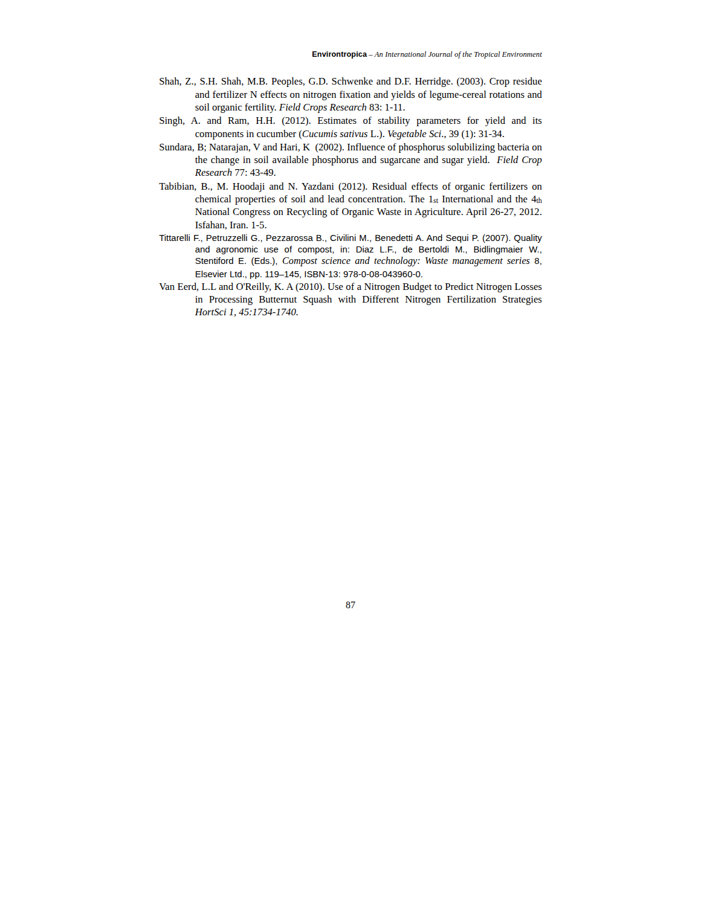Environtropica – An International Journal of the Tropical Environment
Shah, Z., S.H. Shah, M.B. Peoples, G.D. Schwenke and D.F. Herridge. (2003). Crop residue and fertilizer N effects on nitrogen fixation and yields of legume-cereal rotations and soil organic fertility. Field Crops Research 83: 1-11.
Singh, A. and Ram, H.H. (2012). Estimates of stability parameters for yield and its components in cucumber (Cucumis sativus L.). Vegetable Sci., 39 (1): 31-34.
Sundara, B; Natarajan, V and Hari, K (2002). Influence of phosphorus solubilizing bacteria on the change in soil available phosphorus and sugarcane and sugar yield. Field Crop Research 77: 43-49.
Tabibian, B., M. Hoodaji and N. Yazdani (2012). Residual effects of organic fertilizers on chemical properties of soil and lead concentration. The 1st International and the 4th National Congress on Recycling of Organic Waste in Agriculture. April 26-27, 2012. Isfahan, Iran. 1-5.
Tittarelli F., Petruzzelli G., Pezzarossa B., Civilini M., Benedetti A. And Sequi P. (2007). Quality and agronomic use of compost, in: Diaz L.F., de Bertoldi M., Bidlingmaier W., Stentiford E. (Eds.), Compost science and technology: Waste management series 8, Elsevier Ltd., pp. 119–145, ISBN-13: 978-0-08-043960-0.
Van Eerd, L.L and O'Reilly, K. A (2010). Use of a Nitrogen Budget to Predict Nitrogen Losses in Processing Butternut Squash with Different Nitrogen Fertilization Strategies HortSci 1, 45:1734-1740.
87